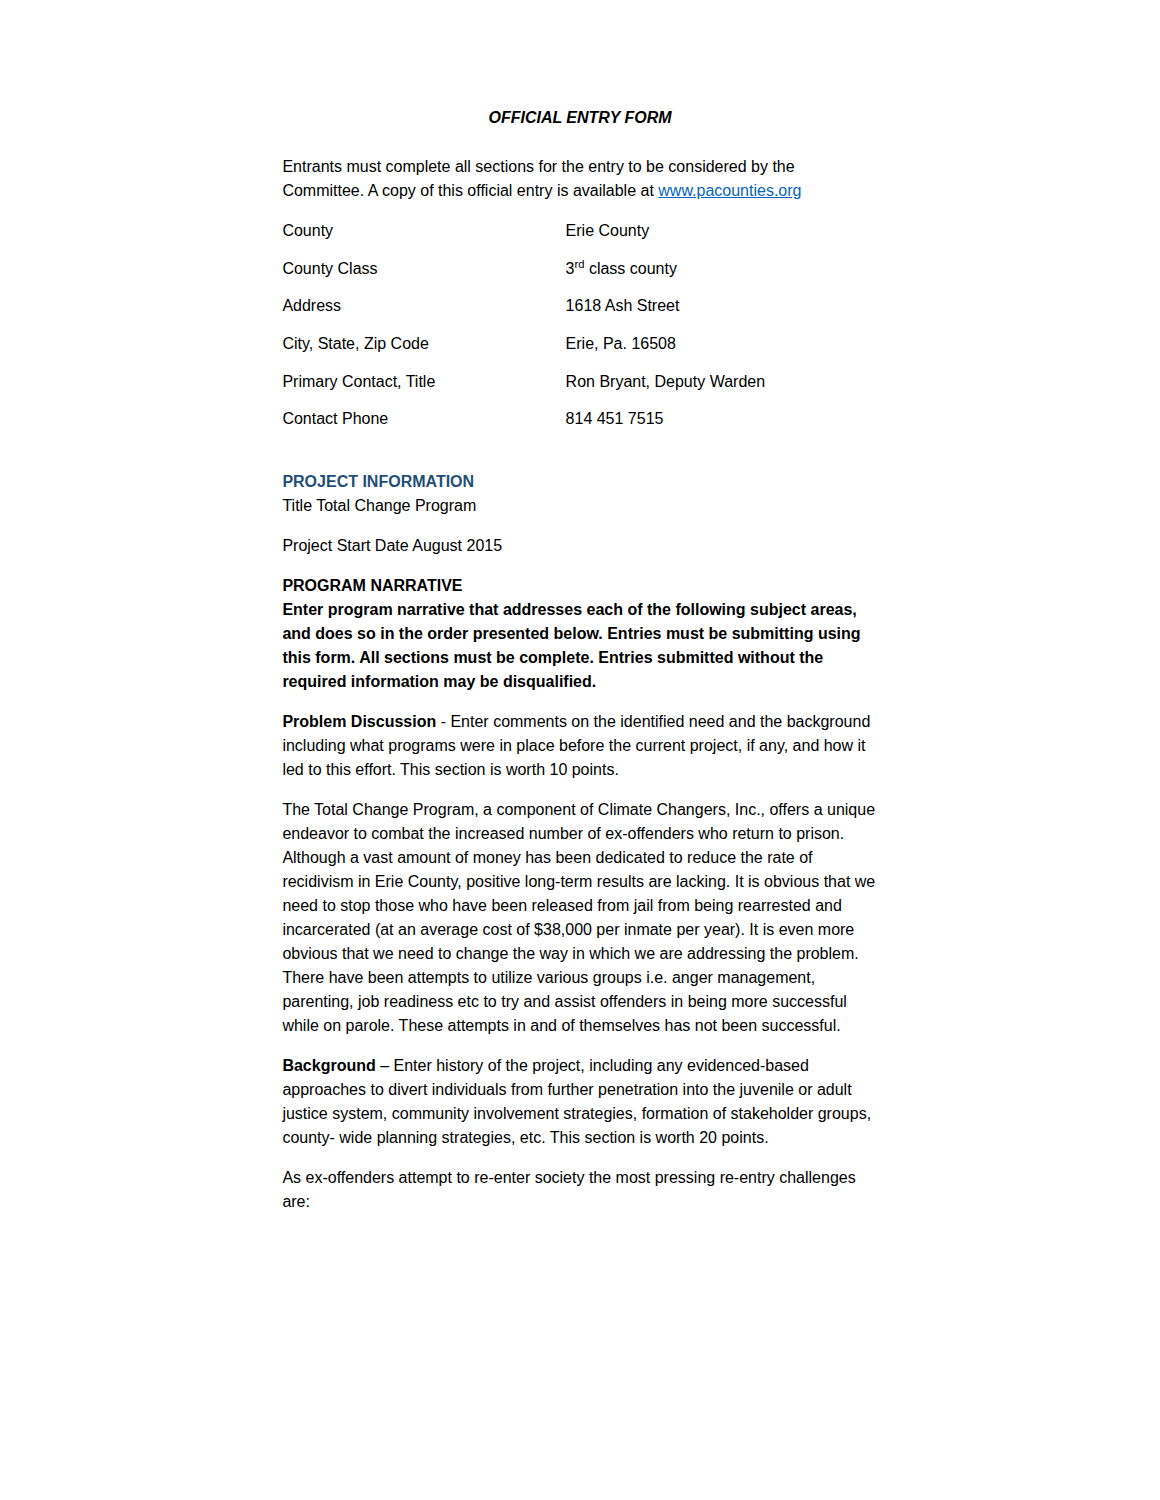OFFICIAL ENTRY FORM
Entrants must complete all sections for the entry to be considered by the Committee. A copy of this official entry is available at www.pacounties.org
| County | Erie County |
| County Class | 3 rd class county |
| Address | 1618 Ash Street |
| City, State, Zip Code | Erie, Pa. 16508 |
| Primary Contact, Title | Ron Bryant, Deputy Warden |
| Contact Phone | 814 451 7515 |
PROJECT INFORMATION
Title Total Change Program
Project Start Date August 2015
PROGRAM NARRATIVE
Enter program narrative that addresses each of the following subject areas, and does so in the order presented below. Entries must be submitting using this form. All sections must be complete. Entries submitted without the required information may be disqualified.
Problem Discussion - Enter comments on the identified need and the background including what programs were in place before the current project, if any, and how it led to this effort. This section is worth 10 points.
The Total Change Program, a component of Climate Changers, Inc., offers a unique endeavor to combat the increased number of ex-offenders who return to prison. Although a vast amount of money has been dedicated to reduce the rate of recidivism in Erie County, positive long-term results are lacking. It is obvious that we need to stop those who have been released from jail from being rearrested and incarcerated (at an average cost of $38,000 per inmate per year). It is even more obvious that we need to change the way in which we are addressing the problem. There have been attempts to utilize various groups i.e. anger management, parenting, job readiness etc to try and assist offenders in being more successful while on parole. These attempts in and of themselves has not been successful.
Background – Enter history of the project, including any evidenced-based approaches to divert individuals from further penetration into the juvenile or adult justice system, community involvement strategies, formation of stakeholder groups, county- wide planning strategies, etc. This section is worth 20 points.
As ex-offenders attempt to re-enter society the most pressing re-entry challenges are: